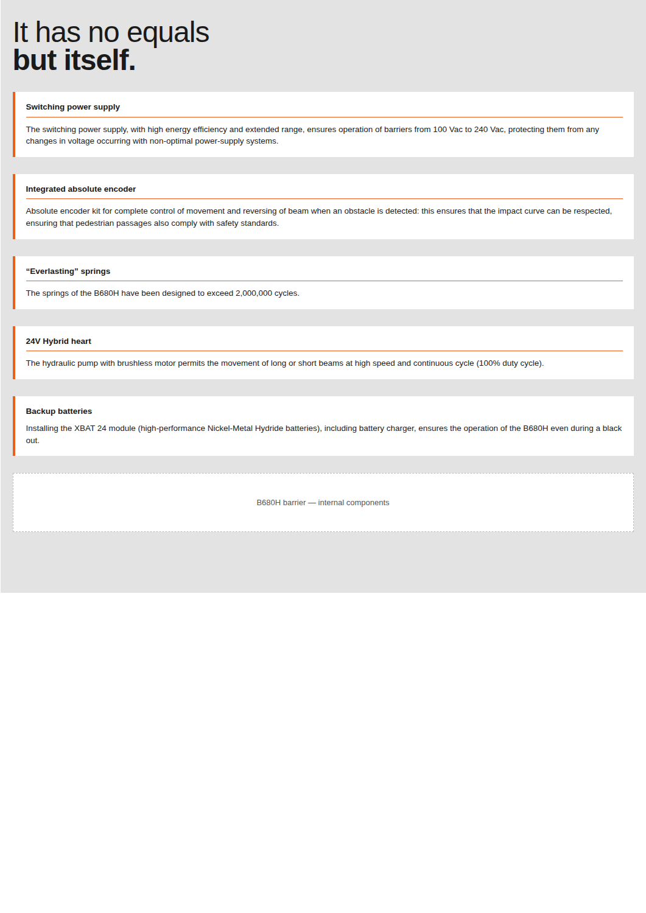It has no equals but itself.
Switching power supply
The switching power supply, with high energy efficiency and extended range, ensures operation of barriers from 100 Vac to 240 Vac, protecting them from any changes in voltage occurring with non-optimal power-supply systems.
Integrated absolute encoder
Absolute encoder kit for complete control of movement and reversing of beam when an obstacle is detected: this ensures that the impact curve can be respected, ensuring that pedestrian passages also comply with safety standards.
“Everlasting” springs
The springs of the B680H have been designed to exceed 2,000,000 cycles.
24V Hybrid heart
The hydraulic pump with brushless motor permits the movement of long or short beams at high speed and continuous cycle (100% duty cycle).
Backup batteries
Installing the XBAT 24 module (high-performance Nickel-Metal Hydride batteries), including battery charger, ensures the operation of the B680H even during a black out.